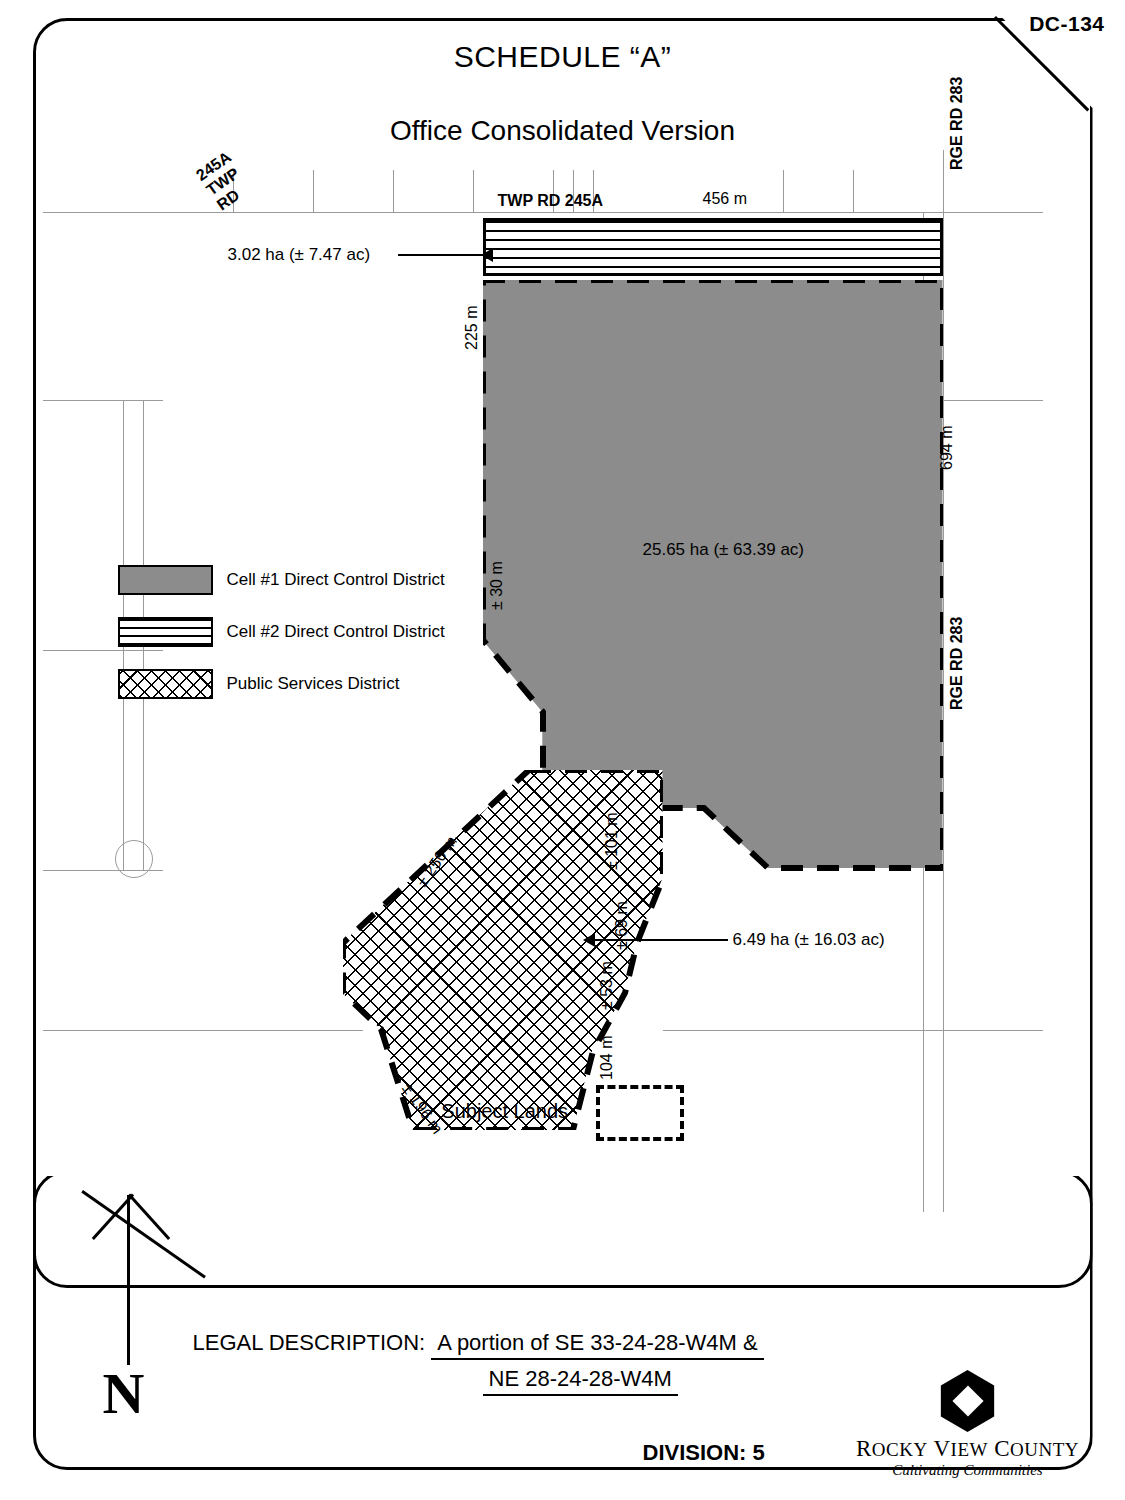DC-134
SCHEDULE “A”
Office Consolidated Version
245A
TWP
RD
TWP RD 245A
456 m
RGE RD 283
RGE RD 283
225 m
694 m
± 30 m
± 250 m
± 196 m
± 101 m
± 69 m
± 53 m
104 m
25.65 ha (± 63.39 ac)
3.02 ha (± 7.47 ac)
6.49 ha (± 16.03 ac)
Cell #1 Direct Control District
Cell #2 Direct Control District
Public Services District
Subject Lands
N
LEGAL DESCRIPTION: A portion of SE 33-24-28-W4M &
NE 28-24-28-W4M
DIVISION: 5
ROCKY VIEW COUNTY
Cultivating Communities